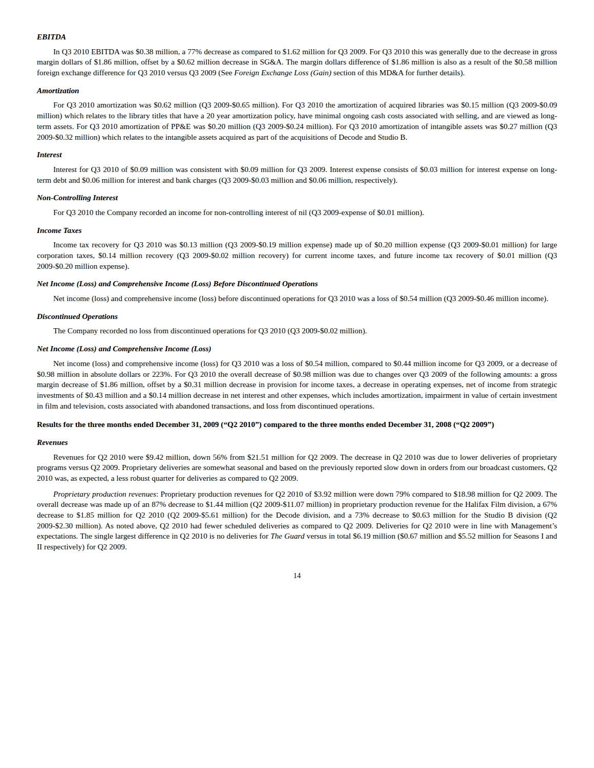EBITDA
In Q3 2010 EBITDA was $0.38 million, a 77% decrease as compared to $1.62 million for Q3 2009. For Q3 2010 this was generally due to the decrease in gross margin dollars of $1.86 million, offset by a $0.62 million decrease in SG&A. The margin dollars difference of $1.86 million is also as a result of the $0.58 million foreign exchange difference for Q3 2010 versus Q3 2009 (See Foreign Exchange Loss (Gain) section of this MD&A for further details).
Amortization
For Q3 2010 amortization was $0.62 million (Q3 2009-$0.65 million). For Q3 2010 the amortization of acquired libraries was $0.15 million (Q3 2009-$0.09 million) which relates to the library titles that have a 20 year amortization policy, have minimal ongoing cash costs associated with selling, and are viewed as long-term assets. For Q3 2010 amortization of PP&E was $0.20 million (Q3 2009-$0.24 million). For Q3 2010 amortization of intangible assets was $0.27 million (Q3 2009-$0.32 million) which relates to the intangible assets acquired as part of the acquisitions of Decode and Studio B.
Interest
Interest for Q3 2010 of $0.09 million was consistent with $0.09 million for Q3 2009. Interest expense consists of $0.03 million for interest expense on long-term debt and $0.06 million for interest and bank charges (Q3 2009-$0.03 million and $0.06 million, respectively).
Non-Controlling Interest
For Q3 2010 the Company recorded an income for non-controlling interest of nil (Q3 2009-expense of $0.01 million).
Income Taxes
Income tax recovery for Q3 2010 was $0.13 million (Q3 2009-$0.19 million expense) made up of $0.20 million expense (Q3 2009-$0.01 million) for large corporation taxes, $0.14 million recovery (Q3 2009-$0.02 million recovery) for current income taxes, and future income tax recovery of $0.01 million (Q3 2009-$0.20 million expense).
Net Income (Loss) and Comprehensive Income (Loss) Before Discontinued Operations
Net income (loss) and comprehensive income (loss) before discontinued operations for Q3 2010 was a loss of $0.54 million (Q3 2009-$0.46 million income).
Discontinued Operations
The Company recorded no loss from discontinued operations for Q3 2010 (Q3 2009-$0.02 million).
Net Income (Loss) and Comprehensive Income (Loss)
Net income (loss) and comprehensive income (loss) for Q3 2010 was a loss of $0.54 million, compared to $0.44 million income for Q3 2009, or a decrease of $0.98 million in absolute dollars or 223%. For Q3 2010 the overall decrease of $0.98 million was due to changes over Q3 2009 of the following amounts: a gross margin decrease of $1.86 million, offset by a $0.31 million decrease in provision for income taxes, a decrease in operating expenses, net of income from strategic investments of $0.43 million and a $0.14 million decrease in net interest and other expenses, which includes amortization, impairment in value of certain investment in film and television, costs associated with abandoned transactions, and loss from discontinued operations.
Results for the three months ended December 31, 2009 (“Q2 2010”) compared to the three months ended December 31, 2008 (“Q2 2009”)
Revenues
Revenues for Q2 2010 were $9.42 million, down 56% from $21.51 million for Q2 2009. The decrease in Q2 2010 was due to lower deliveries of proprietary programs versus Q2 2009. Proprietary deliveries are somewhat seasonal and based on the previously reported slow down in orders from our broadcast customers, Q2 2010 was, as expected, a less robust quarter for deliveries as compared to Q2 2009.
Proprietary production revenues: Proprietary production revenues for Q2 2010 of $3.92 million were down 79% compared to $18.98 million for Q2 2009. The overall decrease was made up of an 87% decrease to $1.44 million (Q2 2009-$11.07 million) in proprietary production revenue for the Halifax Film division, a 67% decrease to $1.85 million for Q2 2010 (Q2 2009-$5.61 million) for the Decode division, and a 73% decrease to $0.63 million for the Studio B division (Q2 2009-$2.30 million). As noted above, Q2 2010 had fewer scheduled deliveries as compared to Q2 2009. Deliveries for Q2 2010 were in line with Management’s expectations. The single largest difference in Q2 2010 is no deliveries for The Guard versus in total $6.19 million ($0.67 million and $5.52 million for Seasons I and II respectively) for Q2 2009.
14